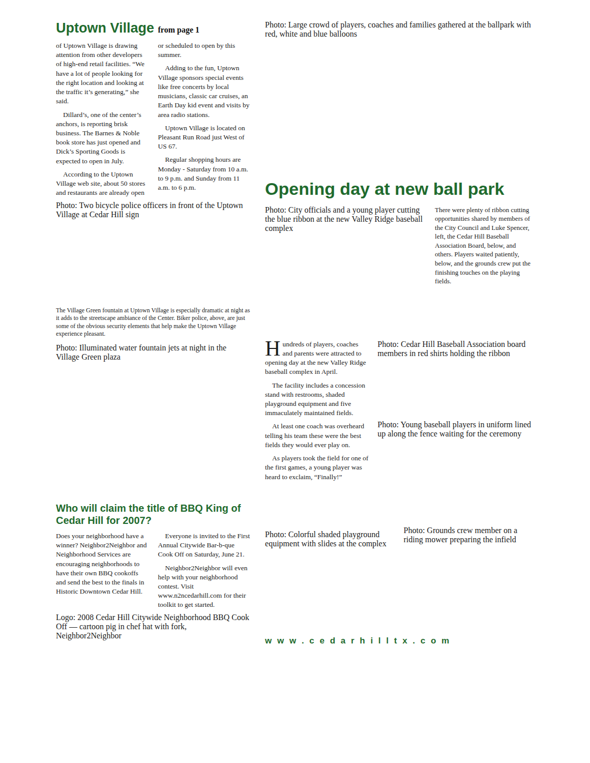Uptown Village from page 1
of Uptown Village is drawing attention from other developers of high-end retail facilities. “We have a lot of people looking for the right location and looking at the traffic it’s generating,” she said.
Dillard’s, one of the center’s anchors, is reporting brisk business. The Barnes & Noble book store has just opened and Dick’s Sporting Goods is expected to open in July.
According to the Uptown Village web site, about 50 stores and restaurants are already open or scheduled to open by this summer.
Adding to the fun, Uptown Village sponsors special events like free concerts by local musicians, classic car cruises, an Earth Day kid event and visits by area radio stations.
Uptown Village is located on Pleasant Run Road just West of US 67.
Regular shopping hours are Monday - Saturday from 10 a.m. to 9 p.m. and Sunday from 11 a.m. to 6 p.m.
Photo: Two bicycle police officers in front of the Uptown Village at Cedar Hill sign
The Village Green fountain at Uptown Village is especially dramatic at night as it adds to the streetscape ambiance of the Center. Biker police, above, are just some of the obvious security elements that help make the Uptown Village experience pleasant.
Photo: Illuminated water fountain jets at night in the Village Green plaza
Who will claim the title of BBQ King of Cedar Hill for 2007?
Does your neighborhood have a winner? Neighbor2Neighbor and Neighborhood Services are encouraging neighborhoods to have their own BBQ cookoffs and send the best to the finals in Historic Downtown Cedar Hill.
Everyone is invited to the First Annual Citywide Bar-b-que Cook Off on Saturday, June 21.
Neighbor2Neighbor will even help with your neighborhood contest. Visit www.n2ncedarhill.com for their toolkit to get started.
Logo: 2008 Cedar Hill Citywide Neighborhood BBQ Cook Off — cartoon pig in chef hat with fork, Neighbor2Neighbor
Photo: Large crowd of players, coaches and families gathered at the ballpark with red, white and blue balloons
Opening day at new ball park
Photo: City officials and a young player cutting the blue ribbon at the new Valley Ridge baseball complex
There were plenty of ribbon cutting opportunities shared by members of the City Council and Luke Spencer, left, the Cedar Hill Baseball Association Board, below, and others. Players waited patiently, below, and the grounds crew put the finishing touches on the playing fields.
Hundreds of players, coaches and parents were attracted to opening day at the new Valley Ridge baseball complex in April.
The facility includes a concession stand with restrooms, shaded playground equipment and five immaculately maintained fields.
At least one coach was overheard telling his team these were the best fields they would ever play on.
As players took the field for one of the first games, a young player was heard to exclaim, “Finally!”
Photo: Cedar Hill Baseball Association board members in red shirts holding the ribbon
Photo: Young baseball players in uniform lined up along the fence waiting for the ceremony
Photo: Colorful shaded playground equipment with slides at the complex
Photo: Grounds crew member on a riding mower preparing the infield
w w w . c e d a r h i l l t x . c o m